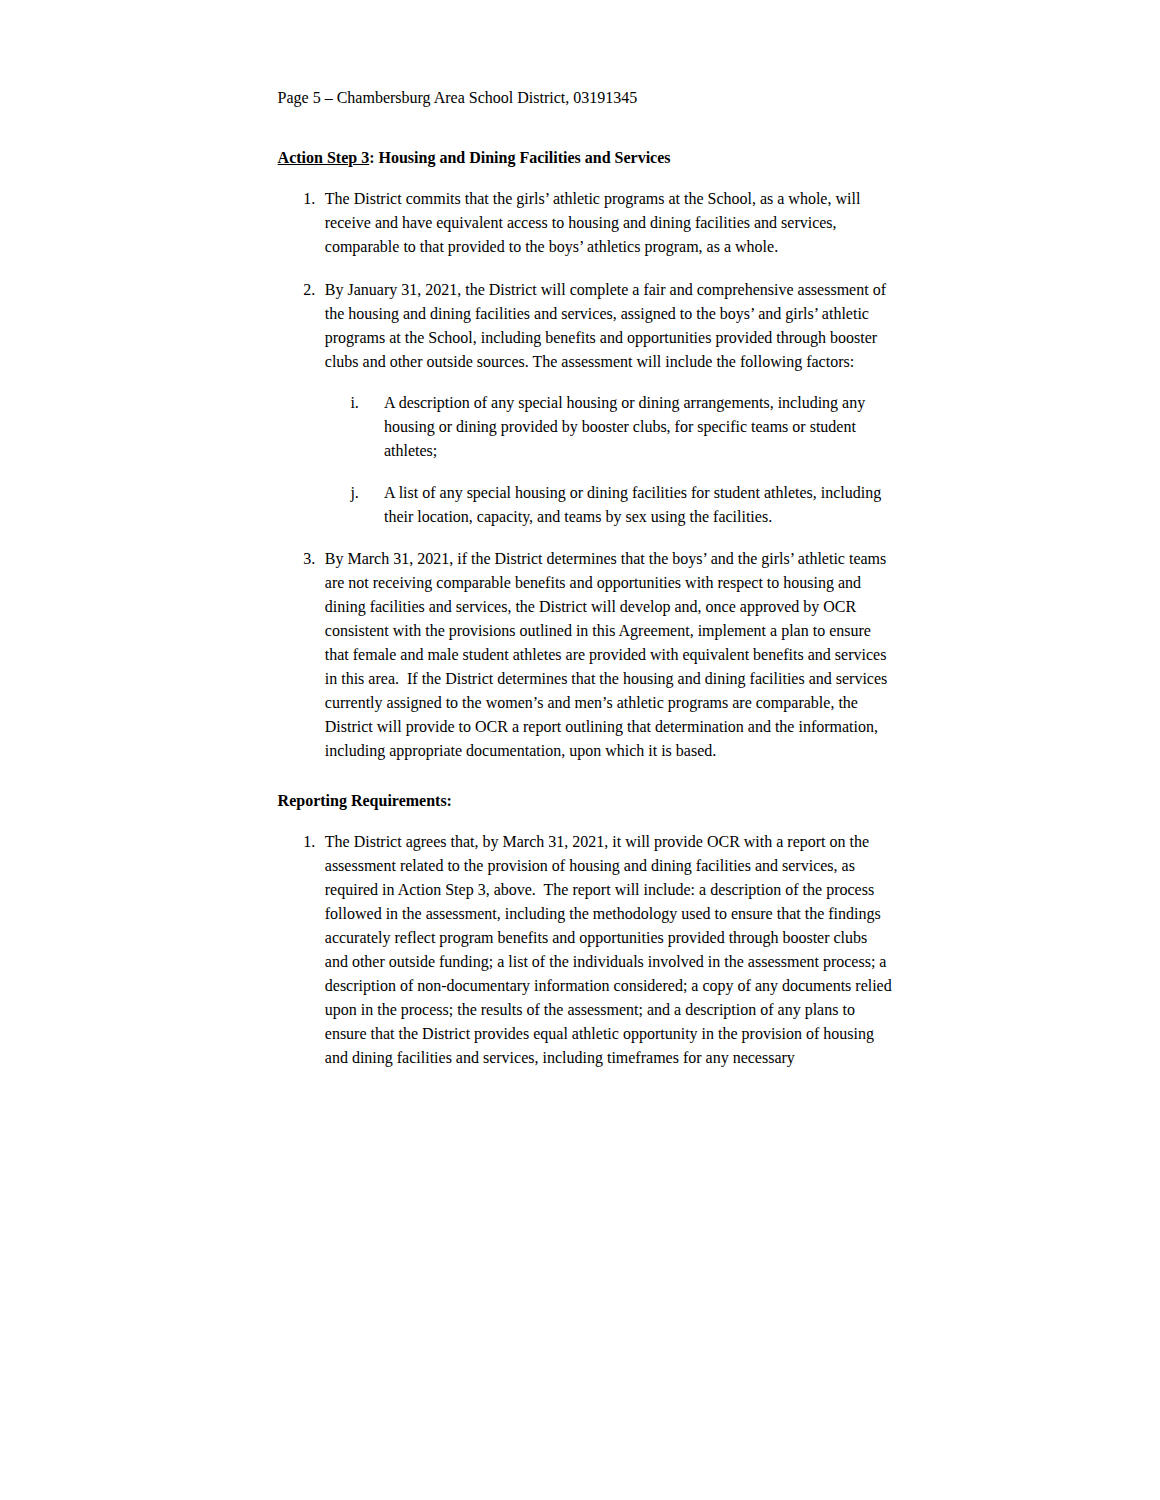Page 5 – Chambersburg Area School District, 03191345
Action Step 3: Housing and Dining Facilities and Services
The District commits that the girls’ athletic programs at the School, as a whole, will receive and have equivalent access to housing and dining facilities and services, comparable to that provided to the boys’ athletics program, as a whole.
By January 31, 2021, the District will complete a fair and comprehensive assessment of the housing and dining facilities and services, assigned to the boys’ and girls’ athletic programs at the School, including benefits and opportunities provided through booster clubs and other outside sources. The assessment will include the following factors:
i. A description of any special housing or dining arrangements, including any housing or dining provided by booster clubs, for specific teams or student athletes;
j. A list of any special housing or dining facilities for student athletes, including their location, capacity, and teams by sex using the facilities.
By March 31, 2021, if the District determines that the boys’ and the girls’ athletic teams are not receiving comparable benefits and opportunities with respect to housing and dining facilities and services, the District will develop and, once approved by OCR consistent with the provisions outlined in this Agreement, implement a plan to ensure that female and male student athletes are provided with equivalent benefits and services in this area. If the District determines that the housing and dining facilities and services currently assigned to the women’s and men’s athletic programs are comparable, the District will provide to OCR a report outlining that determination and the information, including appropriate documentation, upon which it is based.
Reporting Requirements:
The District agrees that, by March 31, 2021, it will provide OCR with a report on the assessment related to the provision of housing and dining facilities and services, as required in Action Step 3, above. The report will include: a description of the process followed in the assessment, including the methodology used to ensure that the findings accurately reflect program benefits and opportunities provided through booster clubs and other outside funding; a list of the individuals involved in the assessment process; a description of non-documentary information considered; a copy of any documents relied upon in the process; the results of the assessment; and a description of any plans to ensure that the District provides equal athletic opportunity in the provision of housing and dining facilities and services, including timeframes for any necessary